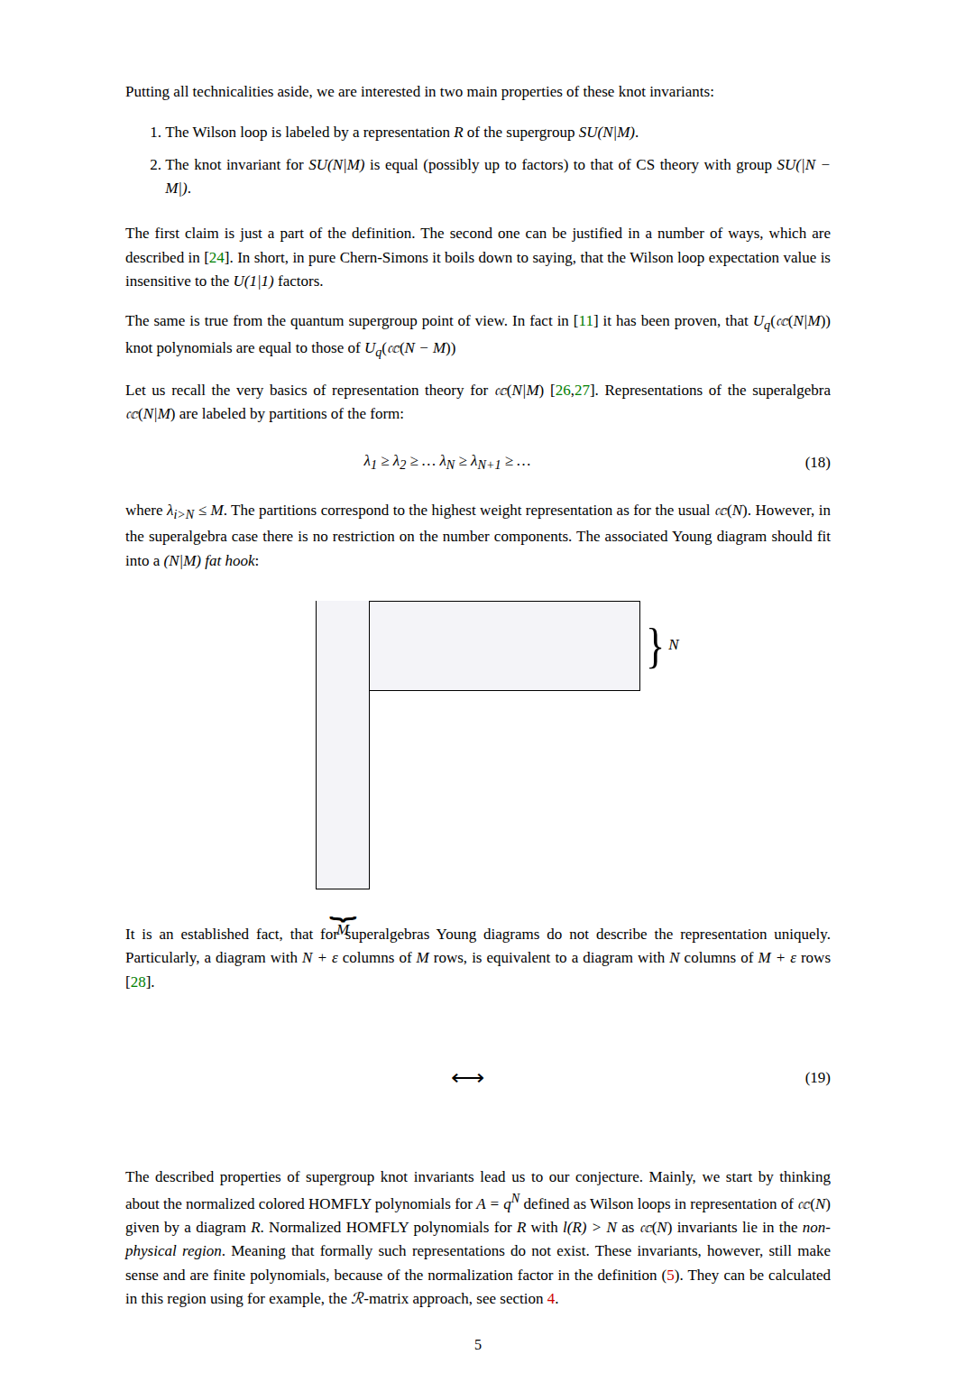Putting all technicalities aside, we are interested in two main properties of these knot invariants:
The Wilson loop is labeled by a representation R of the supergroup SU(N|M).
The knot invariant for SU(N|M) is equal (possibly up to factors) to that of CS theory with group SU(|N − M|).
The first claim is just a part of the definition. The second one can be justified in a number of ways, which are described in [24]. In short, in pure Chern-Simons it boils down to saying, that the Wilson loop expectation value is insensitive to the U(1|1) factors.
The same is true from the quantum supergroup point of view. In fact in [11] it has been proven, that Uq(𝔠𝕔(N|M)) knot polynomials are equal to those of Uq(𝔠𝕔(N − M))
Let us recall the very basics of representation theory for 𝔠𝕔(N|M) [26,27]. Representations of the superalgebra 𝔠𝕔(N|M) are labeled by partitions of the form:
λ1 ≥ λ2 ≥ … λN ≥ λN+1 ≥ …
(18)
where λi>N ≤ M. The partitions correspond to the highest weight representation as for the usual 𝔠𝕔(N). However, in the superalgebra case there is no restriction on the number components. The associated Young diagram should fit into a (N|M) fat hook:
}N
⏟ M
It is an established fact, that for superalgebras Young diagrams do not describe the representation uniquely. Particularly, a diagram with N + ε columns of M rows, is equivalent to a diagram with N columns of M + ε rows [28].
⟷
(19)
The described properties of supergroup knot invariants lead us to our conjecture. Mainly, we start by thinking about the normalized colored HOMFLY polynomials for A = qN defined as Wilson loops in representation of 𝔠𝕔(N) given by a diagram R. Normalized HOMFLY polynomials for R with l(R) > N as 𝔠𝕔(N) invariants lie in the non-physical region. Meaning that formally such representations do not exist. These invariants, however, still make sense and are finite polynomials, because of the normalization factor in the definition (5). They can be calculated in this region using for example, the ℛ-matrix approach, see section 4.
5